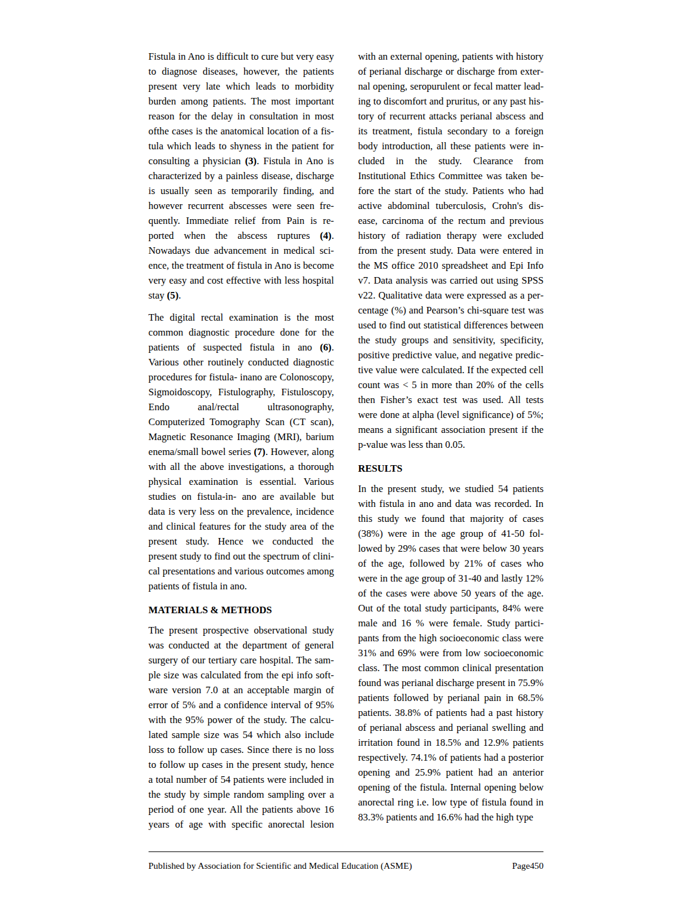Fistula in Ano is difficult to cure but very easy to diagnose diseases, however, the patients present very late which leads to morbidity burden among patients. The most important reason for the delay in consultation in most ofthe cases is the anatomical location of a fistula which leads to shyness in the patient for consulting a physician (3). Fistula in Ano is characterized by a painless disease, discharge is usually seen as temporarily finding, and however recurrent abscesses were seen frequently. Immediate relief from Pain is reported when the abscess ruptures (4). Nowadays due advancement in medical science, the treatment of fistula in Ano is become very easy and cost effective with less hospital stay (5).
The digital rectal examination is the most common diagnostic procedure done for the patients of suspected fistula in ano (6). Various other routinely conducted diagnostic procedures for fistula- inano are Colonoscopy, Sigmoidoscopy, Fistulography, Fistuloscopy, Endo anal/rectal ultrasonography, Computerized Tomography Scan (CT scan), Magnetic Resonance Imaging (MRI), barium enema/small bowel series (7). However, along with all the above investigations, a thorough physical examination is essential. Various studies on fistula-in- ano are available but data is very less on the prevalence, incidence and clinical features for the study area of the present study. Hence we conducted the present study to find out the spectrum of clinical presentations and various outcomes among patients of fistula in ano.
Materials & Methods
The present prospective observational study was conducted at the department of general surgery of our tertiary care hospital. The sample size was calculated from the epi info software version 7.0 at an acceptable margin of error of 5% and a confidence interval of 95% with the 95% power of the study. The calculated sample size was 54 which also include loss to follow up cases. Since there is no loss to follow up cases in the present study, hence a total number of 54 patients were included in the study by simple random sampling over a period of one year. All the patients above 16 years of age with specific anorectal lesion with an external opening, patients with history of perianal discharge or discharge from external opening, seropurulent or fecal matter leading to discomfort and pruritus, or any past history of recurrent attacks perianal abscess and its treatment, fistula secondary to a foreign body introduction, all these patients were included in the study. Clearance from Institutional Ethics Committee was taken before the start of the study. Patients who had active abdominal tuberculosis, Crohn's disease, carcinoma of the rectum and previous history of radiation therapy were excluded from the present study. Data were entered in the MS office 2010 spreadsheet and Epi Info v7. Data analysis was carried out using SPSS v22. Qualitative data were expressed as a percentage (%) and Pearson’s chi-square test was used to find out statistical differences between the study groups and sensitivity, specificity, positive predictive value, and negative predictive value were calculated. If the expected cell count was < 5 in more than 20% of the cells then Fisher’s exact test was used. All tests were done at alpha (level significance) of 5%; means a significant association present if the p-value was less than 0.05.
Results
In the present study, we studied 54 patients with fistula in ano and data was recorded. In this study we found that majority of cases (38%) were in the age group of 41-50 followed by 29% cases that were below 30 years of the age, followed by 21% of cases who were in the age group of 31-40 and lastly 12% of the cases were above 50 years of the age. Out of the total study participants, 84% were male and 16 % were female. Study participants from the high socioeconomic class were 31% and 69% were from low socioeconomic class. The most common clinical presentation found was perianal discharge present in 75.9% patients followed by perianal pain in 68.5% patients. 38.8% of patients had a past history of perianal abscess and perianal swelling and irritation found in 18.5% and 12.9% patients respectively. 74.1% of patients had a posterior opening and 25.9% patient had an anterior opening of the fistula. Internal opening below anorectal ring i.e. low type of fistula found in 83.3% patients and 16.6% had the high type
Published by Association for Scientific and Medical Education (ASME)
Page450